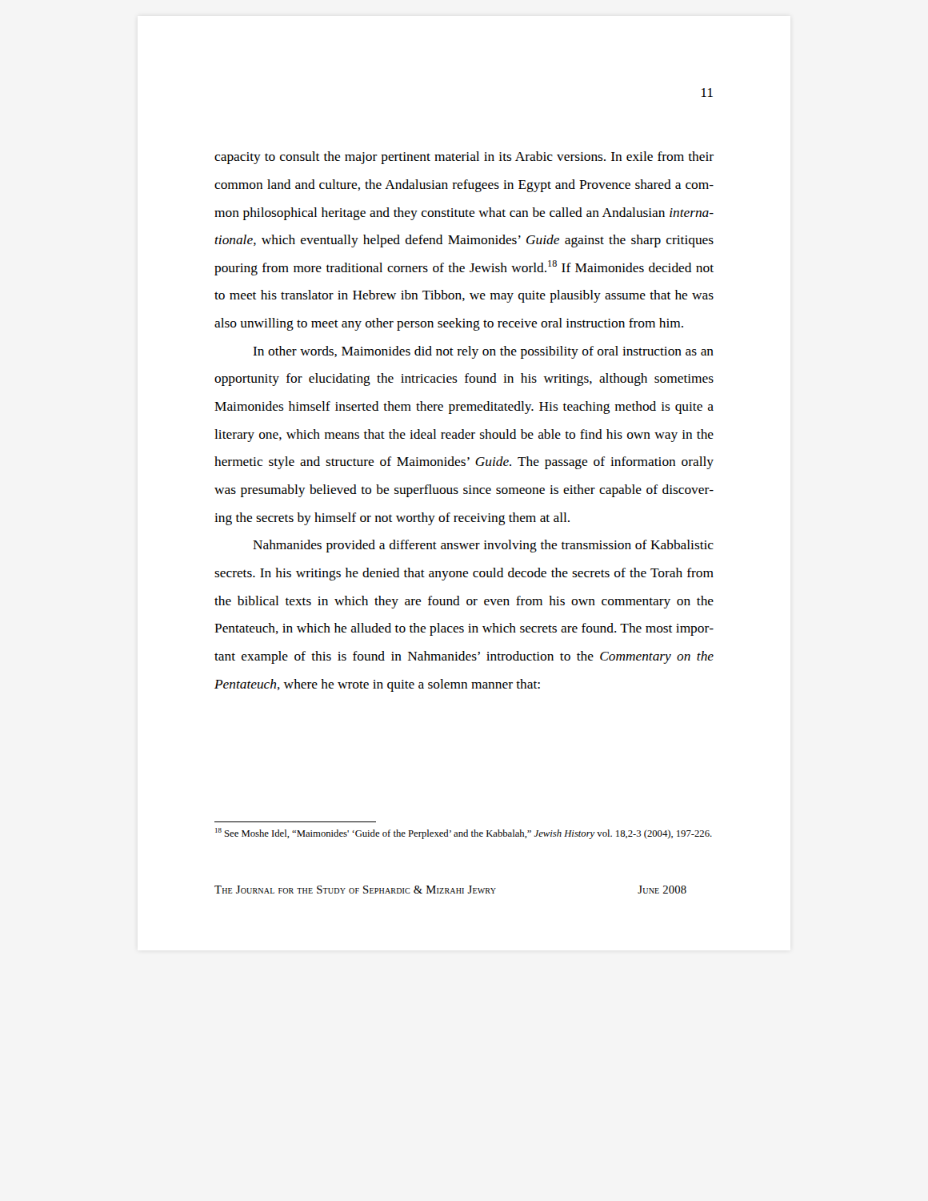11
capacity to consult the major pertinent material in its Arabic versions. In exile from their common land and culture, the Andalusian refugees in Egypt and Provence shared a common philosophical heritage and they constitute what can be called an Andalusian internationale, which eventually helped defend Maimonides’ Guide against the sharp critiques pouring from more traditional corners of the Jewish world.18 If Maimonides decided not to meet his translator in Hebrew ibn Tibbon, we may quite plausibly assume that he was also unwilling to meet any other person seeking to receive oral instruction from him.
In other words, Maimonides did not rely on the possibility of oral instruction as an opportunity for elucidating the intricacies found in his writings, although sometimes Maimonides himself inserted them there premeditatedly. His teaching method is quite a literary one, which means that the ideal reader should be able to find his own way in the hermetic style and structure of Maimonides’ Guide. The passage of information orally was presumably believed to be superfluous since someone is either capable of discovering the secrets by himself or not worthy of receiving them at all.
Nahmanides provided a different answer involving the transmission of Kabbalistic secrets. In his writings he denied that anyone could decode the secrets of the Torah from the biblical texts in which they are found or even from his own commentary on the Pentateuch, in which he alluded to the places in which secrets are found. The most important example of this is found in Nahmanides’ introduction to the Commentary on the Pentateuch, where he wrote in quite a solemn manner that:
18 See Moshe Idel, “Maimonides' ‘Guide of the Perplexed’ and the Kabbalah,” Jewish History vol. 18,2-3 (2004), 197-226.
The Journal for the Study of Sephardic & Mizrahi Jewry
June 2008